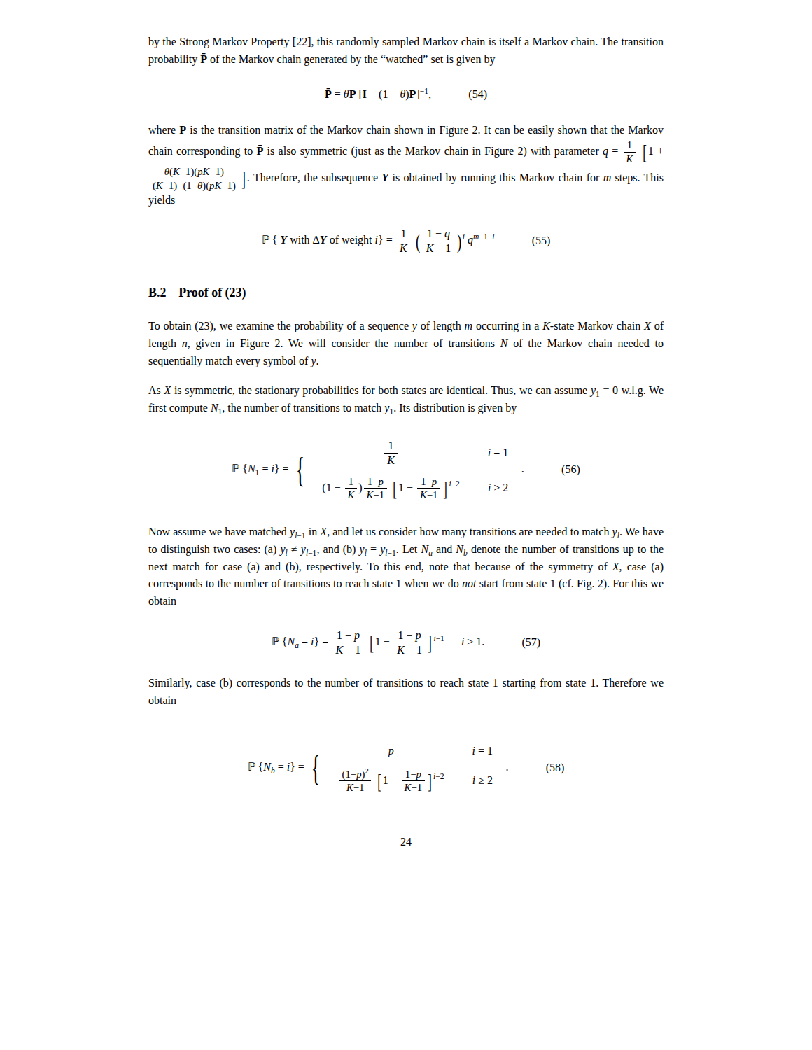by the Strong Markov Property [22], this randomly sampled Markov chain is itself a Markov chain. The transition probability P̄ of the Markov chain generated by the “watched” set is given by
P̄ = θP [I − (1 − θ)P]−1,
(54)
where P is the transition matrix of the Markov chain shown in Figure 2. It can be easily shown that the Markov chain corresponding to P̄ is also symmetric (just as the Markov chain in Figure 2) with parameter q = 1 K [1 + θ(K−1)(pK−1)(K−1)−(1−θ)(pK−1)]. Therefore, the subsequence Y is obtained by running this Markov chain for m steps. This yields
ℙ { Y with ΔY of weight i} = 1 K (1 − q K − 1)i qm−1−i
(55)
B.2 Proof of (23)
To obtain (23), we examine the probability of a sequence y of length m occurring in a K-state Markov chain X of length n, given in Figure 2. We will consider the number of transitions N of the Markov chain needed to sequentially match every symbol of y.
As X is symmetric, the stationary probabilities for both states are identical. Thus, we can assume y1 = 0 w.l.g. We first compute N1, the number of transitions to match y1. Its distribution is given by
ℙ {N1 = i} = {
| 1 K | i = 1 |
| (1 − 1 K ) 1− p K −1 [ 1 − 1− p K −1 ] i −2 | i ≥ 2 |
.
(56)
Now assume we have matched yl−1 in X, and let us consider how many transitions are needed to match yl. We have to distinguish two cases: (a) yl ≠ yl−1, and (b) yl = yl−1. Let Na and Nb denote the number of transitions up to the next match for case (a) and (b), respectively. To this end, note that because of the symmetry of X, case (a) corresponds to the number of transitions to reach state 1 when we do not start from state 1 (cf. Fig. 2). For this we obtain
ℙ {Na = i} = 1 − p K − 1 [1 − 1 − p K − 1]i−1 i ≥ 1.
(57)
Similarly, case (b) corresponds to the number of transitions to reach state 1 starting from state 1. Therefore we obtain
ℙ {Nb = i} = {
| p | i = 1 |
| (1− p ) 2 K −1 [ 1 − 1− p K −1 ] i −2 | i ≥ 2 |
.
(58)
24